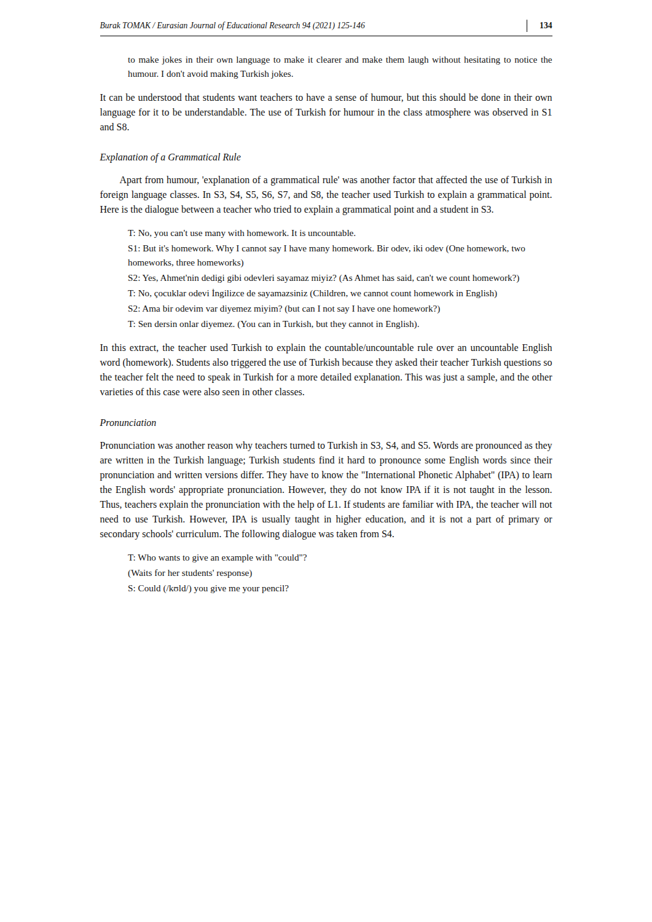Burak TOMAK / Eurasian Journal of Educational Research 94 (2021) 125-146 134
to make jokes in their own language to make it clearer and make them laugh without hesitating to notice the humour. I don't avoid making Turkish jokes.
It can be understood that students want teachers to have a sense of humour, but this should be done in their own language for it to be understandable. The use of Turkish for humour in the class atmosphere was observed in S1 and S8.
Explanation of a Grammatical Rule
Apart from humour, 'explanation of a grammatical rule' was another factor that affected the use of Turkish in foreign language classes. In S3, S4, S5, S6, S7, and S8, the teacher used Turkish to explain a grammatical point. Here is the dialogue between a teacher who tried to explain a grammatical point and a student in S3.
T: No, you can't use many with homework. It is uncountable.
S1: But it's homework. Why I cannot say I have many homework. Bir odev, iki odev (One homework, two homeworks, three homeworks)
S2: Yes, Ahmet'nin dedigi gibi odevleri sayamaz miyiz? (As Ahmet has said, can't we count homework?)
T: No, çocuklar odevi İngilizce de sayamazsiniz (Children, we cannot count homework in English)
S2: Ama bir odevim var diyemez miyim? (but can I not say I have one homework?)
T: Sen dersin onlar diyemez. (You can in Turkish, but they cannot in English).
In this extract, the teacher used Turkish to explain the countable/uncountable rule over an uncountable English word (homework). Students also triggered the use of Turkish because they asked their teacher Turkish questions so the teacher felt the need to speak in Turkish for a more detailed explanation. This was just a sample, and the other varieties of this case were also seen in other classes.
Pronunciation
Pronunciation was another reason why teachers turned to Turkish in S3, S4, and S5. Words are pronounced as they are written in the Turkish language; Turkish students find it hard to pronounce some English words since their pronunciation and written versions differ. They have to know the "International Phonetic Alphabet" (IPA) to learn the English words' appropriate pronunciation. However, they do not know IPA if it is not taught in the lesson. Thus, teachers explain the pronunciation with the help of L1. If students are familiar with IPA, the teacher will not need to use Turkish. However, IPA is usually taught in higher education, and it is not a part of primary or secondary schools' curriculum. The following dialogue was taken from S4.
T: Who wants to give an example with "could"?
(Waits for her students' response)
S: Could (/kʊld/) you give me your pencil?